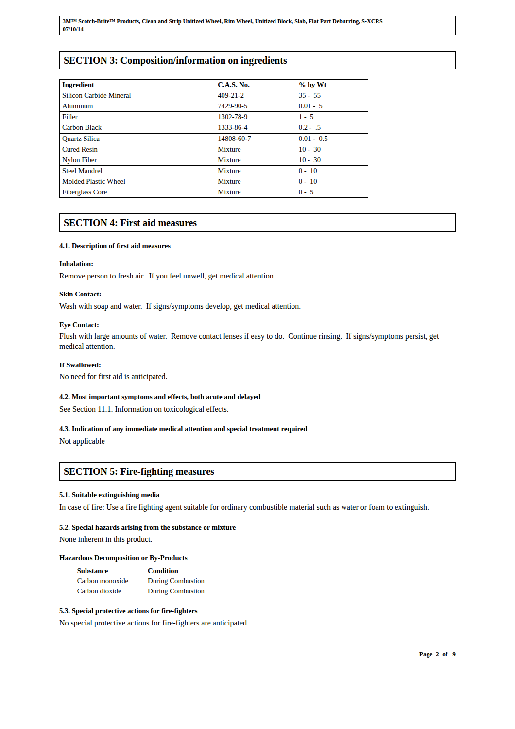3M™ Scotch-Brite™ Products, Clean and Strip Unitized Wheel, Rim Wheel, Unitized Block, Slab, Flat Part Deburring, S-XCRS
07/10/14
SECTION 3: Composition/information on ingredients
| Ingredient | C.A.S. No. | % by Wt |
| --- | --- | --- |
| Silicon Carbide Mineral | 409-21-2 | 35 - 55 |
| Aluminum | 7429-90-5 | 0.01 - 5 |
| Filler | 1302-78-9 | 1 - 5 |
| Carbon Black | 1333-86-4 | 0.2 - .5 |
| Quartz Silica | 14808-60-7 | 0.01 - 0.5 |
| Cured Resin | Mixture | 10 - 30 |
| Nylon Fiber | Mixture | 10 - 30 |
| Steel Mandrel | Mixture | 0 - 10 |
| Molded Plastic Wheel | Mixture | 0 - 10 |
| Fiberglass Core | Mixture | 0 - 5 |
SECTION 4: First aid measures
4.1. Description of first aid measures
Inhalation:
Remove person to fresh air. If you feel unwell, get medical attention.
Skin Contact:
Wash with soap and water. If signs/symptoms develop, get medical attention.
Eye Contact:
Flush with large amounts of water. Remove contact lenses if easy to do. Continue rinsing. If signs/symptoms persist, get medical attention.
If Swallowed:
No need for first aid is anticipated.
4.2. Most important symptoms and effects, both acute and delayed
See Section 11.1. Information on toxicological effects.
4.3. Indication of any immediate medical attention and special treatment required
Not applicable
SECTION 5: Fire-fighting measures
5.1. Suitable extinguishing media
In case of fire: Use a fire fighting agent suitable for ordinary combustible material such as water or foam to extinguish.
5.2. Special hazards arising from the substance or mixture
None inherent in this product.
Hazardous Decomposition or By-Products
| Substance | Condition |
| --- | --- |
| Carbon monoxide | During Combustion |
| Carbon dioxide | During Combustion |
5.3. Special protective actions for fire-fighters
No special protective actions for fire-fighters are anticipated.
Page 2 of 9